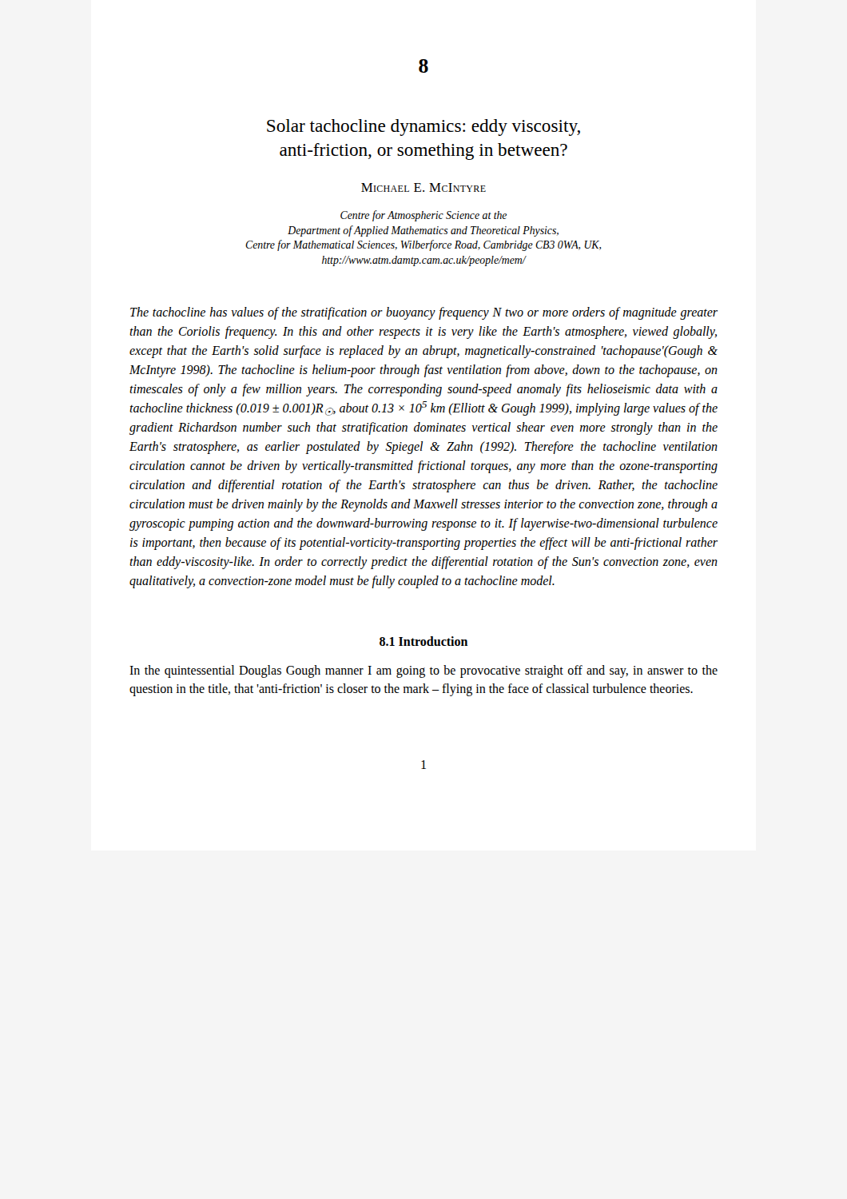8
Solar tachocline dynamics: eddy viscosity,
anti-friction, or something in between?
Michael E. McIntyre
Centre for Atmospheric Science at the
Department of Applied Mathematics and Theoretical Physics,
Centre for Mathematical Sciences, Wilberforce Road, Cambridge CB3 0WA, UK,
http://www.atm.damtp.cam.ac.uk/people/mem/
The tachocline has values of the stratification or buoyancy frequency N two or more orders of magnitude greater than the Coriolis frequency. In this and other respects it is very like the Earth's atmosphere, viewed globally, except that the Earth's solid surface is replaced by an abrupt, magnetically-constrained 'tachopause'(Gough & McIntyre 1998). The tachocline is helium-poor through fast ventilation from above, down to the tachopause, on timescales of only a few million years. The corresponding sound-speed anomaly fits helioseismic data with a tachocline thickness (0.019 ± 0.001)R☉, about 0.13 × 105 km (Elliott & Gough 1999), implying large values of the gradient Richardson number such that stratification dominates vertical shear even more strongly than in the Earth's stratosphere, as earlier postulated by Spiegel & Zahn (1992). Therefore the tachocline ventilation circulation cannot be driven by vertically-transmitted frictional torques, any more than the ozone-transporting circulation and differential rotation of the Earth's stratosphere can thus be driven. Rather, the tachocline circulation must be driven mainly by the Reynolds and Maxwell stresses interior to the convection zone, through a gyroscopic pumping action and the downward-burrowing response to it. If layerwise-two-dimensional turbulence is important, then because of its potential-vorticity-transporting properties the effect will be anti-frictional rather than eddy-viscosity-like. In order to correctly predict the differential rotation of the Sun's convection zone, even qualitatively, a convection-zone model must be fully coupled to a tachocline model.
8.1 Introduction
In the quintessential Douglas Gough manner I am going to be provocative straight off and say, in answer to the question in the title, that 'anti-friction' is closer to the mark – flying in the face of classical turbulence theories.
1